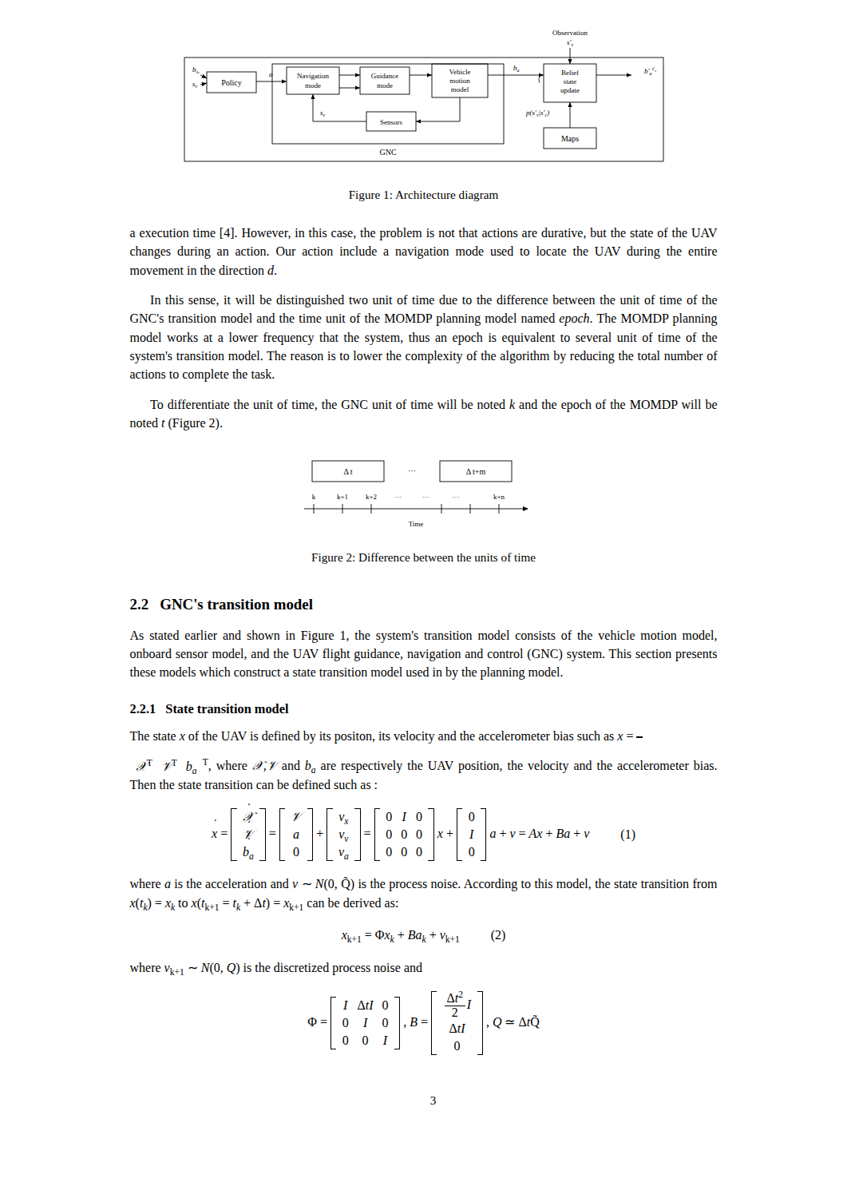GNC Policy Navigation mode Guidance mode Vehicle motion model Sensors Belief state update Maps Observation s'v bsc sv a ba b'as'v sv p(s'v|s'c) {
Figure 1: Architecture diagram
a execution time [4]. However, in this case, the problem is not that actions are durative, but the state of the UAV changes during an action. Our action include a navigation mode used to locate the UAV during the entire movement in the direction d.
In this sense, it will be distinguished two unit of time due to the difference between the unit of time of the GNC's transition model and the time unit of the MOMDP planning model named epoch. The MOMDP planning model works at a lower frequency that the system, thus an epoch is equivalent to several unit of time of the system's transition model. The reason is to lower the complexity of the algorithm by reducing the total number of actions to complete the task.
To differentiate the unit of time, the GNC unit of time will be noted k and the epoch of the MOMDP will be noted t (Figure 2).
Δ t Δ t+m ··· k k+1 k+2 ··· ··· ··· k+n Time
Figure 2: Difference between the units of time
2.2 GNC's transition model
As stated earlier and shown in Figure 1, the system's transition model consists of the vehicle motion model, onboard sensor model, and the UAV flight guidance, navigation and control (GNC) system. This section presents these models which construct a state transition model used in by the planning model.
2.2.1 State transition model
The state x of the UAV is defined by its positon, its velocity and the accelerometer bias such as x =
| 𝒳 T | 𝒱 T | b a |
T, where 𝒳,𝒱 and ba are respectively the UAV position, the velocity and the accelerometer bias. Then the state transition can be defined such as :
x =
| 𝒳 |
| 𝒱 |
| b a |
=
| 𝒱 |
| a |
| 0 |
+
| v x |
| v v |
| v a |
=
| 0 | I | 0 |
| 0 | 0 | 0 |
| 0 | 0 | 0 |
x +
| 0 |
| I |
| 0 |
a + v = Ax + Ba + v
(1)
where a is the acceleration and v ∼ N(0, Q̃) is the process noise. According to this model, the state transition from x(tk) = xk to x(tk+1 = tk + Δt) = xk+1 can be derived as:
xk+1 = Φxk + Bak + vk+1
(2)
where vk+1 ∼ N(0, Q) is the discretized process noise and
Φ =
| I | Δ tI | 0 |
| 0 | I | 0 |
| 0 | 0 | I |
, B =
| Δ t 2 2 I |
| Δ tI |
| 0 |
, Q ≃ ΔtQ̃
3